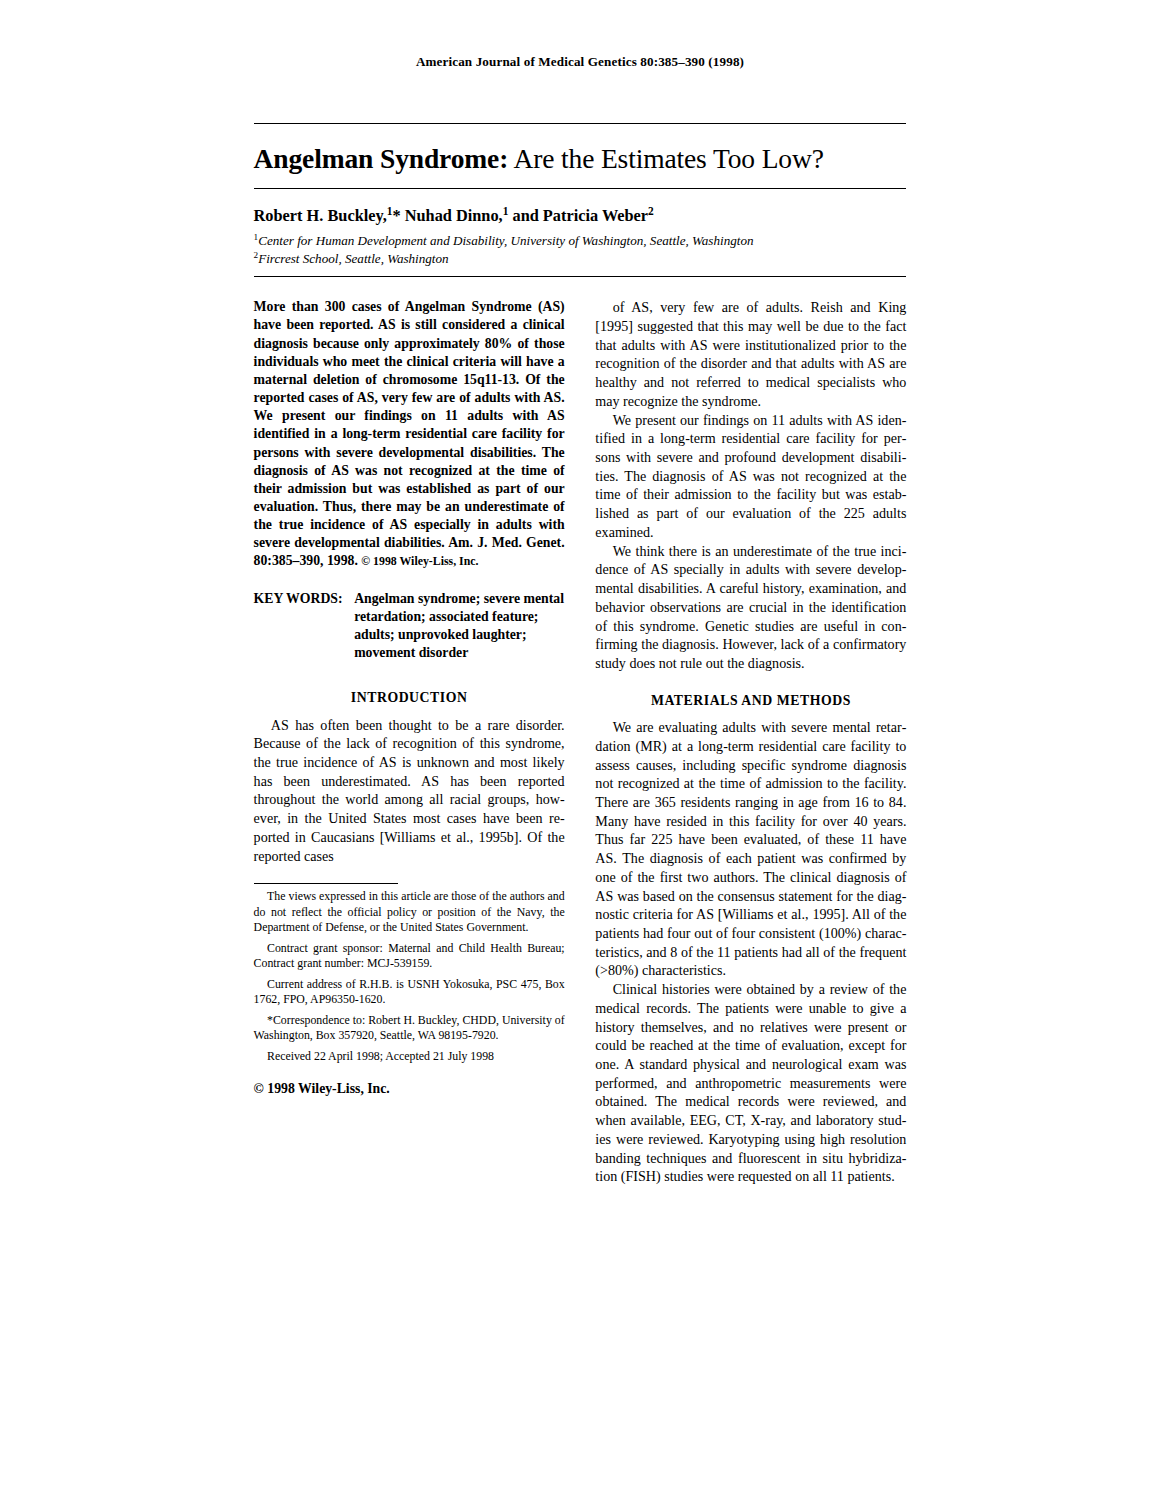American Journal of Medical Genetics 80:385–390 (1998)
Angelman Syndrome: Are the Estimates Too Low?
Robert H. Buckley,1* Nuhad Dinno,1 and Patricia Weber2
1Center for Human Development and Disability, University of Washington, Seattle, Washington
2Fircrest School, Seattle, Washington
More than 300 cases of Angelman Syndrome (AS) have been reported. AS is still considered a clinical diagnosis because only approximately 80% of those individuals who meet the clinical criteria will have a maternal deletion of chromosome 15q11-13. Of the reported cases of AS, very few are of adults with AS. We present our findings on 11 adults with AS identified in a long-term residential care facility for persons with severe developmental disabilities. The diagnosis of AS was not recognized at the time of their admission but was established as part of our evaluation. Thus, there may be an underestimate of the true incidence of AS especially in adults with severe developmental diabilities. Am. J. Med. Genet. 80:385–390, 1998. © 1998 Wiley-Liss, Inc.
KEY WORDS: Angelman syndrome; severe mental retardation; associated feature; adults; unprovoked laughter; movement disorder
INTRODUCTION
AS has often been thought to be a rare disorder. Because of the lack of recognition of this syndrome, the true incidence of AS is unknown and most likely has been underestimated. AS has been reported throughout the world among all racial groups, however, in the United States most cases have been reported in Caucasians [Williams et al., 1995b]. Of the reported cases
The views expressed in this article are those of the authors and do not reflect the official policy or position of the Navy, the Department of Defense, or the United States Government.
Contract grant sponsor: Maternal and Child Health Bureau; Contract grant number: MCJ-539159.
Current address of R.H.B. is USNH Yokosuka, PSC 475, Box 1762, FPO, AP96350-1620.
*Correspondence to: Robert H. Buckley, CHDD, University of Washington, Box 357920, Seattle, WA 98195-7920.
Received 22 April 1998; Accepted 21 July 1998
© 1998 Wiley-Liss, Inc.
of AS, very few are of adults. Reish and King [1995] suggested that this may well be due to the fact that adults with AS were institutionalized prior to the recognition of the disorder and that adults with AS are healthy and not referred to medical specialists who may recognize the syndrome.
We present our findings on 11 adults with AS identified in a long-term residential care facility for persons with severe and profound development disabilities. The diagnosis of AS was not recognized at the time of their admission to the facility but was established as part of our evaluation of the 225 adults examined.
We think there is an underestimate of the true incidence of AS specially in adults with severe developmental disabilities. A careful history, examination, and behavior observations are crucial in the identification of this syndrome. Genetic studies are useful in confirming the diagnosis. However, lack of a confirmatory study does not rule out the diagnosis.
MATERIALS AND METHODS
We are evaluating adults with severe mental retardation (MR) at a long-term residential care facility to assess causes, including specific syndrome diagnosis not recognized at the time of admission to the facility. There are 365 residents ranging in age from 16 to 84. Many have resided in this facility for over 40 years. Thus far 225 have been evaluated, of these 11 have AS. The diagnosis of each patient was confirmed by one of the first two authors. The clinical diagnosis of AS was based on the consensus statement for the diagnostic criteria for AS [Williams et al., 1995]. All of the patients had four out of four consistent (100%) characteristics, and 8 of the 11 patients had all of the frequent (>80%) characteristics.
Clinical histories were obtained by a review of the medical records. The patients were unable to give a history themselves, and no relatives were present or could be reached at the time of evaluation, except for one. A standard physical and neurological exam was performed, and anthropometric measurements were obtained. The medical records were reviewed, and when available, EEG, CT, X-ray, and laboratory studies were reviewed. Karyotyping using high resolution banding techniques and fluorescent in situ hybridization (FISH) studies were requested on all 11 patients.